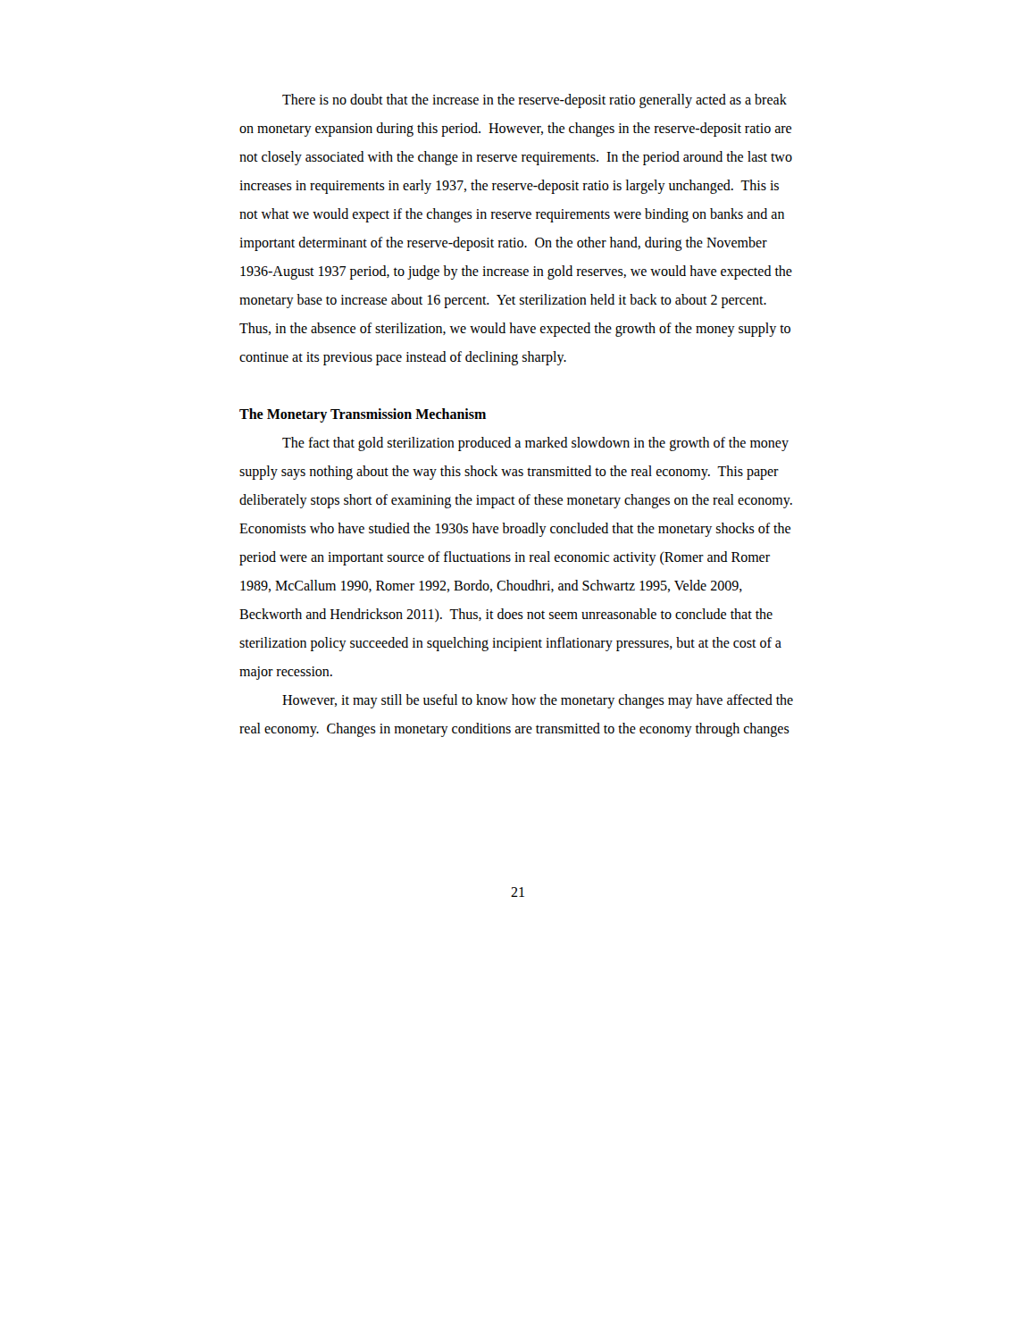There is no doubt that the increase in the reserve-deposit ratio generally acted as a break on monetary expansion during this period. However, the changes in the reserve-deposit ratio are not closely associated with the change in reserve requirements. In the period around the last two increases in requirements in early 1937, the reserve-deposit ratio is largely unchanged. This is not what we would expect if the changes in reserve requirements were binding on banks and an important determinant of the reserve-deposit ratio. On the other hand, during the November 1936-August 1937 period, to judge by the increase in gold reserves, we would have expected the monetary base to increase about 16 percent. Yet sterilization held it back to about 2 percent. Thus, in the absence of sterilization, we would have expected the growth of the money supply to continue at its previous pace instead of declining sharply.
The Monetary Transmission Mechanism
The fact that gold sterilization produced a marked slowdown in the growth of the money supply says nothing about the way this shock was transmitted to the real economy. This paper deliberately stops short of examining the impact of these monetary changes on the real economy. Economists who have studied the 1930s have broadly concluded that the monetary shocks of the period were an important source of fluctuations in real economic activity (Romer and Romer 1989, McCallum 1990, Romer 1992, Bordo, Choudhri, and Schwartz 1995, Velde 2009, Beckworth and Hendrickson 2011). Thus, it does not seem unreasonable to conclude that the sterilization policy succeeded in squelching incipient inflationary pressures, but at the cost of a major recession.
However, it may still be useful to know how the monetary changes may have affected the real economy. Changes in monetary conditions are transmitted to the economy through changes
21